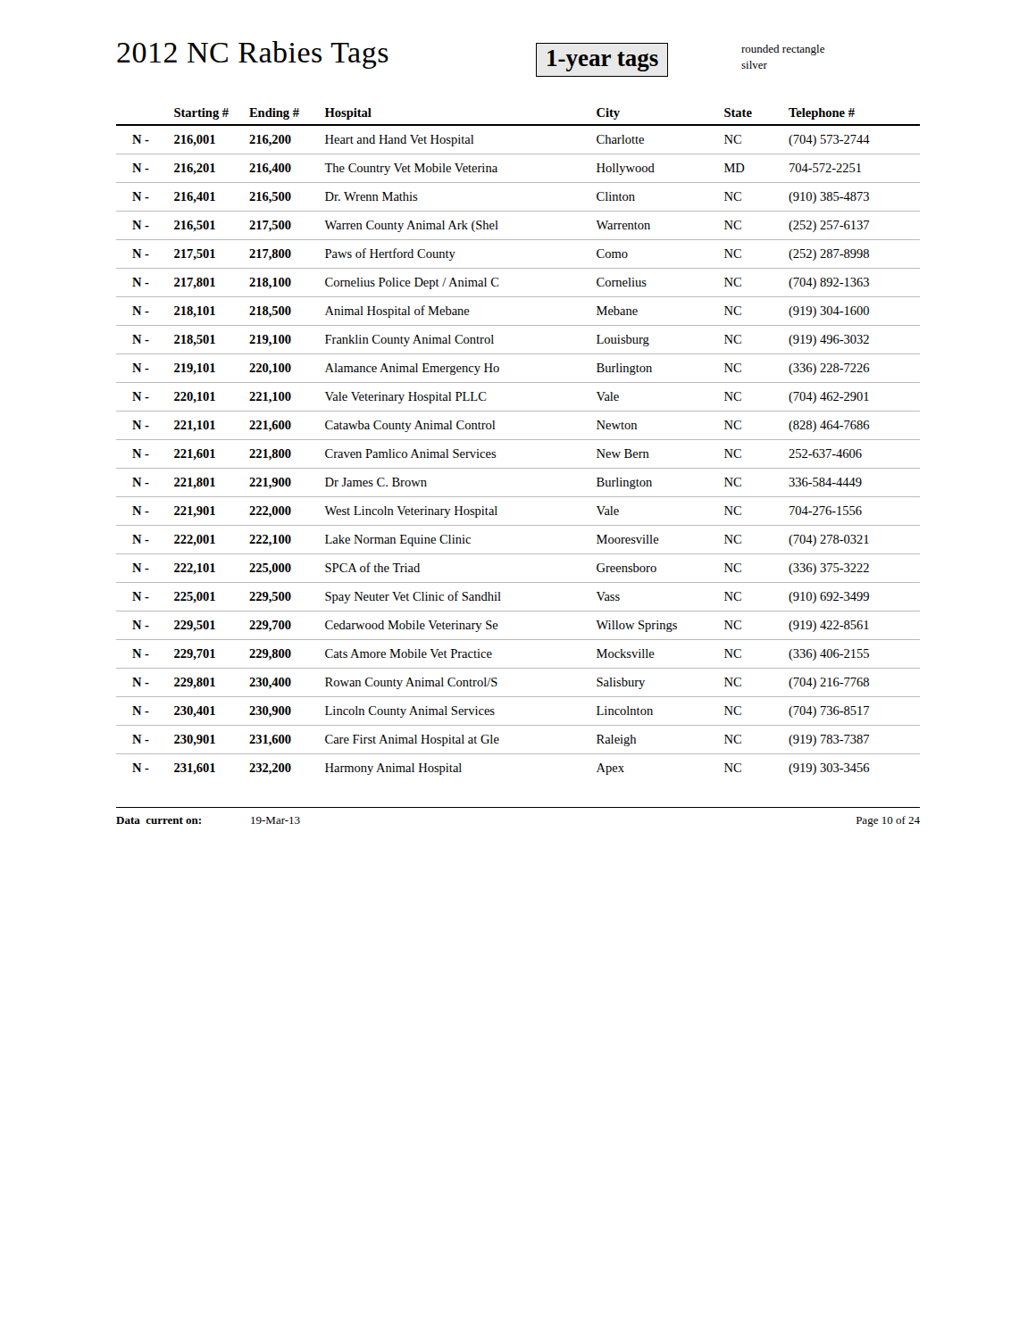2012 NC Rabies Tags
1-year tags
rounded rectangle
silver
| | Starting # | Ending # | Hospital | City | State | Telephone # |
| --- | --- | --- | --- | --- | --- | --- |
| N - | 216,001 | 216,200 | Heart and Hand Vet Hospital | Charlotte | NC | (704) 573-2744 |
| N - | 216,201 | 216,400 | The Country Vet Mobile Veterina | Hollywood | MD | 704-572-2251 |
| N - | 216,401 | 216,500 | Dr. Wrenn Mathis | Clinton | NC | (910) 385-4873 |
| N - | 216,501 | 217,500 | Warren County Animal Ark (Shel | Warrenton | NC | (252) 257-6137 |
| N - | 217,501 | 217,800 | Paws of Hertford County | Como | NC | (252) 287-8998 |
| N - | 217,801 | 218,100 | Cornelius Police Dept / Animal C | Cornelius | NC | (704) 892-1363 |
| N - | 218,101 | 218,500 | Animal Hospital of Mebane | Mebane | NC | (919) 304-1600 |
| N - | 218,501 | 219,100 | Franklin County Animal Control | Louisburg | NC | (919) 496-3032 |
| N - | 219,101 | 220,100 | Alamance Animal Emergency Ho | Burlington | NC | (336) 228-7226 |
| N - | 220,101 | 221,100 | Vale Veterinary Hospital PLLC | Vale | NC | (704) 462-2901 |
| N - | 221,101 | 221,600 | Catawba County Animal Control | Newton | NC | (828) 464-7686 |
| N - | 221,601 | 221,800 | Craven Pamlico Animal Services | New Bern | NC | 252-637-4606 |
| N - | 221,801 | 221,900 | Dr James C. Brown | Burlington | NC | 336-584-4449 |
| N - | 221,901 | 222,000 | West Lincoln Veterinary Hospital | Vale | NC | 704-276-1556 |
| N - | 222,001 | 222,100 | Lake Norman Equine Clinic | Mooresville | NC | (704) 278-0321 |
| N - | 222,101 | 225,000 | SPCA of the Triad | Greensboro | NC | (336) 375-3222 |
| N - | 225,001 | 229,500 | Spay Neuter Vet Clinic of Sandhil | Vass | NC | (910) 692-3499 |
| N - | 229,501 | 229,700 | Cedarwood Mobile Veterinary Se | Willow Springs | NC | (919) 422-8561 |
| N - | 229,701 | 229,800 | Cats Amore Mobile Vet Practice | Mocksville | NC | (336) 406-2155 |
| N - | 229,801 | 230,400 | Rowan County Animal Control/S | Salisbury | NC | (704) 216-7768 |
| N - | 230,401 | 230,900 | Lincoln County Animal Services | Lincolnton | NC | (704) 736-8517 |
| N - | 230,901 | 231,600 | Care First Animal Hospital at Gle | Raleigh | NC | (919) 783-7387 |
| N - | 231,601 | 232,200 | Harmony Animal Hospital | Apex | NC | (919) 303-3456 |
Data current on: 19-Mar-13 Page 10 of 24